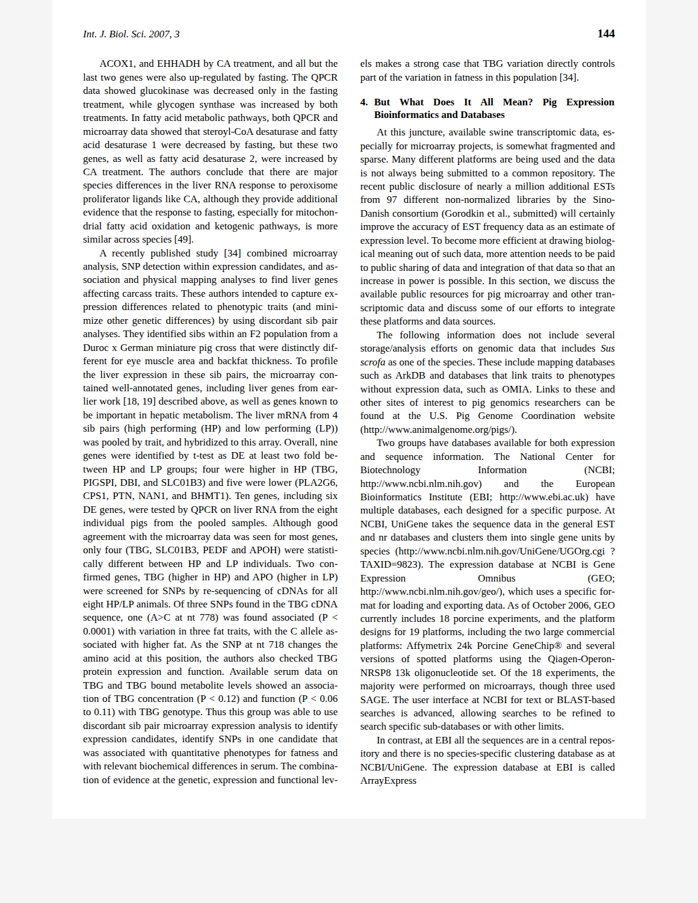Int. J. Biol. Sci. 2007, 3 144
ACOX1, and EHHADH by CA treatment, and all but the last two genes were also up-regulated by fasting. The QPCR data showed glucokinase was decreased only in the fasting treatment, while glycogen synthase was increased by both treatments. In fatty acid metabolic pathways, both QPCR and microarray data showed that steroyl-CoA desaturase and fatty acid desaturase 1 were decreased by fasting, but these two genes, as well as fatty acid desaturase 2, were increased by CA treatment. The authors conclude that there are major species differences in the liver RNA response to peroxisome proliferator ligands like CA, although they provide additional evidence that the response to fasting, especially for mitochondrial fatty acid oxidation and ketogenic pathways, is more similar across species [49].
A recently published study [34] combined microarray analysis, SNP detection within expression candidates, and association and physical mapping analyses to find liver genes affecting carcass traits. These authors intended to capture expression differences related to phenotypic traits (and minimize other genetic differences) by using discordant sib pair analyses. They identified sibs within an F2 population from a Duroc x German miniature pig cross that were distinctly different for eye muscle area and backfat thickness. To profile the liver expression in these sib pairs, the microarray contained well-annotated genes, including liver genes from earlier work [18, 19] described above, as well as genes known to be important in hepatic metabolism. The liver mRNA from 4 sib pairs (high performing (HP) and low performing (LP)) was pooled by trait, and hybridized to this array. Overall, nine genes were identified by t-test as DE at least two fold between HP and LP groups; four were higher in HP (TBG, PIGSPI, DBI, and SLC01B3) and five were lower (PLA2G6, CPS1, PTN, NAN1, and BHMT1). Ten genes, including six DE genes, were tested by QPCR on liver RNA from the eight individual pigs from the pooled samples. Although good agreement with the microarray data was seen for most genes, only four (TBG, SLC01B3, PEDF and APOH) were statistically different between HP and LP individuals. Two confirmed genes, TBG (higher in HP) and APO (higher in LP) were screened for SNPs by re-sequencing of cDNAs for all eight HP/LP animals. Of three SNPs found in the TBG cDNA sequence, one (A>C at nt 778) was found associated (P < 0.0001) with variation in three fat traits, with the C allele associated with higher fat. As the SNP at nt 718 changes the amino acid at this position, the authors also checked TBG protein expression and function. Available serum data on TBG and TBG bound metabolite levels showed an association of TBG concentration (P < 0.12) and function (P < 0.06 to 0.11) with TBG genotype. Thus this group was able to use discordant sib pair microarray expression analysis to identify expression candidates, identify SNPs in one candidate that was associated with quantitative phenotypes for fatness and with relevant biochemical differences in serum. The combination of evidence at the genetic, expression and functional levels makes a strong case that TBG variation directly controls part of the variation in fatness in this population [34].
4. But What Does It All Mean? Pig Expression Bioinformatics and Databases
At this juncture, available swine transcriptomic data, especially for microarray projects, is somewhat fragmented and sparse. Many different platforms are being used and the data is not always being submitted to a common repository. The recent public disclosure of nearly a million additional ESTs from 97 different non-normalized libraries by the Sino-Danish consortium (Gorodkin et al., submitted) will certainly improve the accuracy of EST frequency data as an estimate of expression level. To become more efficient at drawing biological meaning out of such data, more attention needs to be paid to public sharing of data and integration of that data so that an increase in power is possible. In this section, we discuss the available public resources for pig microarray and other transcriptomic data and discuss some of our efforts to integrate these platforms and data sources.
The following information does not include several storage/analysis efforts on genomic data that includes Sus scrofa as one of the species. These include mapping databases such as ArkDB and databases that link traits to phenotypes without expression data, such as OMIA. Links to these and other sites of interest to pig genomics researchers can be found at the U.S. Pig Genome Coordination website (http://www.animalgenome.org/pigs/).
Two groups have databases available for both expression and sequence information. The National Center for Biotechnology Information (NCBI; http://www.ncbi.nlm.nih.gov) and the European Bioinformatics Institute (EBI; http://www.ebi.ac.uk) have multiple databases, each designed for a specific purpose. At NCBI, UniGene takes the sequence data in the general EST and nr databases and clusters them into single gene units by species (http://www.ncbi.nlm.nih.gov/UniGene/UGOrg.cgi ?TAXID=9823). The expression database at NCBI is Gene Expression Omnibus (GEO; http://www.ncbi.nlm.nih.gov/geo/), which uses a specific format for loading and exporting data. As of October 2006, GEO currently includes 18 porcine experiments, and the platform designs for 19 platforms, including the two large commercial platforms: Affymetrix 24k Porcine GeneChip® and several versions of spotted platforms using the Qiagen-Operon-NRSP8 13k oligonucleotide set. Of the 18 experiments, the majority were performed on microarrays, though three used SAGE. The user interface at NCBI for text or BLAST-based searches is advanced, allowing searches to be refined to search specific sub-databases or with other limits.
In contrast, at EBI all the sequences are in a central repository and there is no species-specific clustering database as at NCBI/UniGene. The expression database at EBI is called ArrayExpress